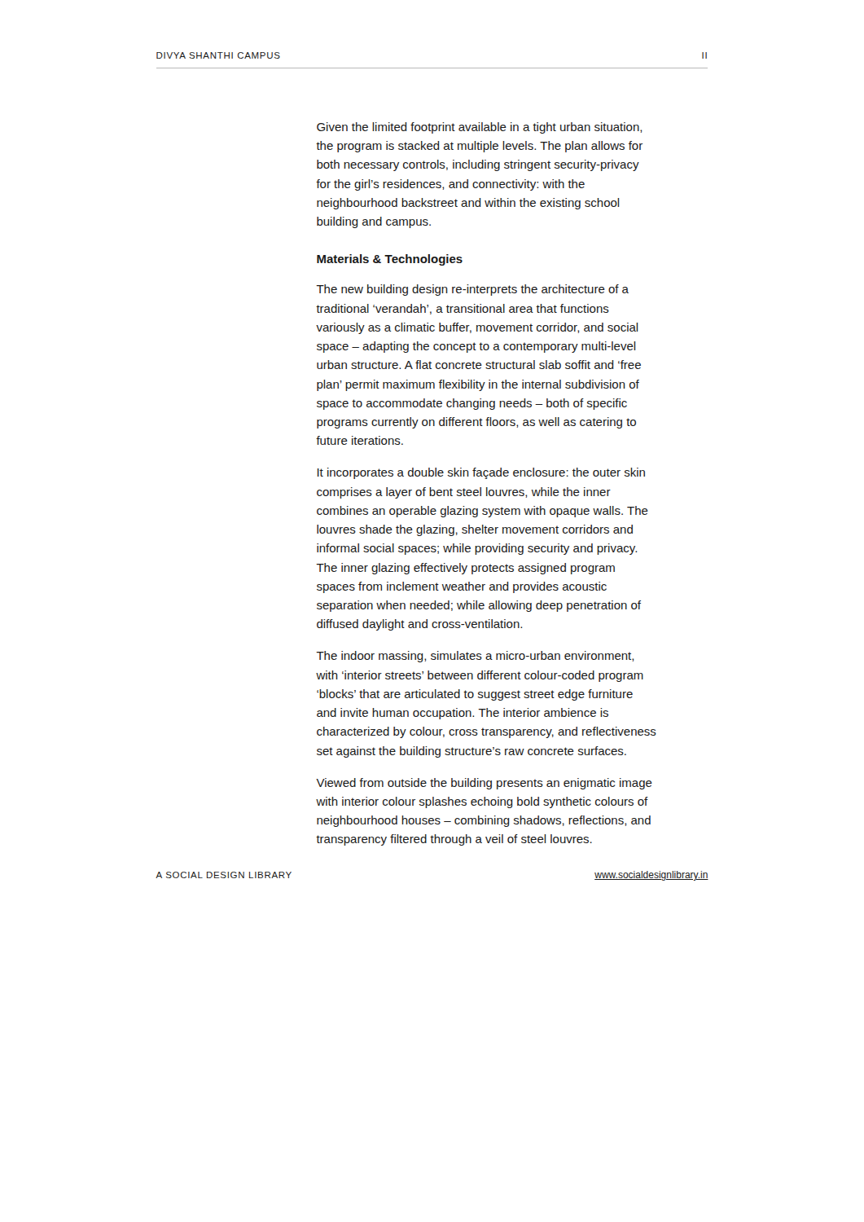Divya Shanthi Campus II
Given the limited footprint available in a tight urban situation, the program is stacked at multiple levels. The plan allows for both necessary controls, including stringent security-privacy for the girl’s residences, and connectivity: with the neighbourhood backstreet and within the existing school building and campus.
Materials & Technologies
The new building design re-interprets the architecture of a traditional ‘verandah’, a transitional area that functions variously as a climatic buffer, movement corridor, and social space – adapting the concept to a contemporary multi-level urban structure. A flat concrete structural slab soffit and ‘free plan’ permit maximum flexibility in the internal subdivision of space to accommodate changing needs – both of specific programs currently on different floors, as well as catering to future iterations.
It incorporates a double skin façade enclosure: the outer skin comprises a layer of bent steel louvres, while the inner combines an operable glazing system with opaque walls. The louvres shade the glazing, shelter movement corridors and informal social spaces; while providing security and privacy. The inner glazing effectively protects assigned program spaces from inclement weather and provides acoustic separation when needed; while allowing deep penetration of diffused daylight and cross-ventilation.
The indoor massing, simulates a micro-urban environment, with ‘interior streets’ between different colour-coded program ‘blocks’ that are articulated to suggest street edge furniture and invite human occupation. The interior ambience is characterized by colour, cross transparency, and reflectiveness set against the building structure’s raw concrete surfaces.
Viewed from outside the building presents an enigmatic image with interior colour splashes echoing bold synthetic colours of neighbourhood houses – combining shadows, reflections, and transparency filtered through a veil of steel louvres.
A Social Design Library www.socialdesignlibrary.in